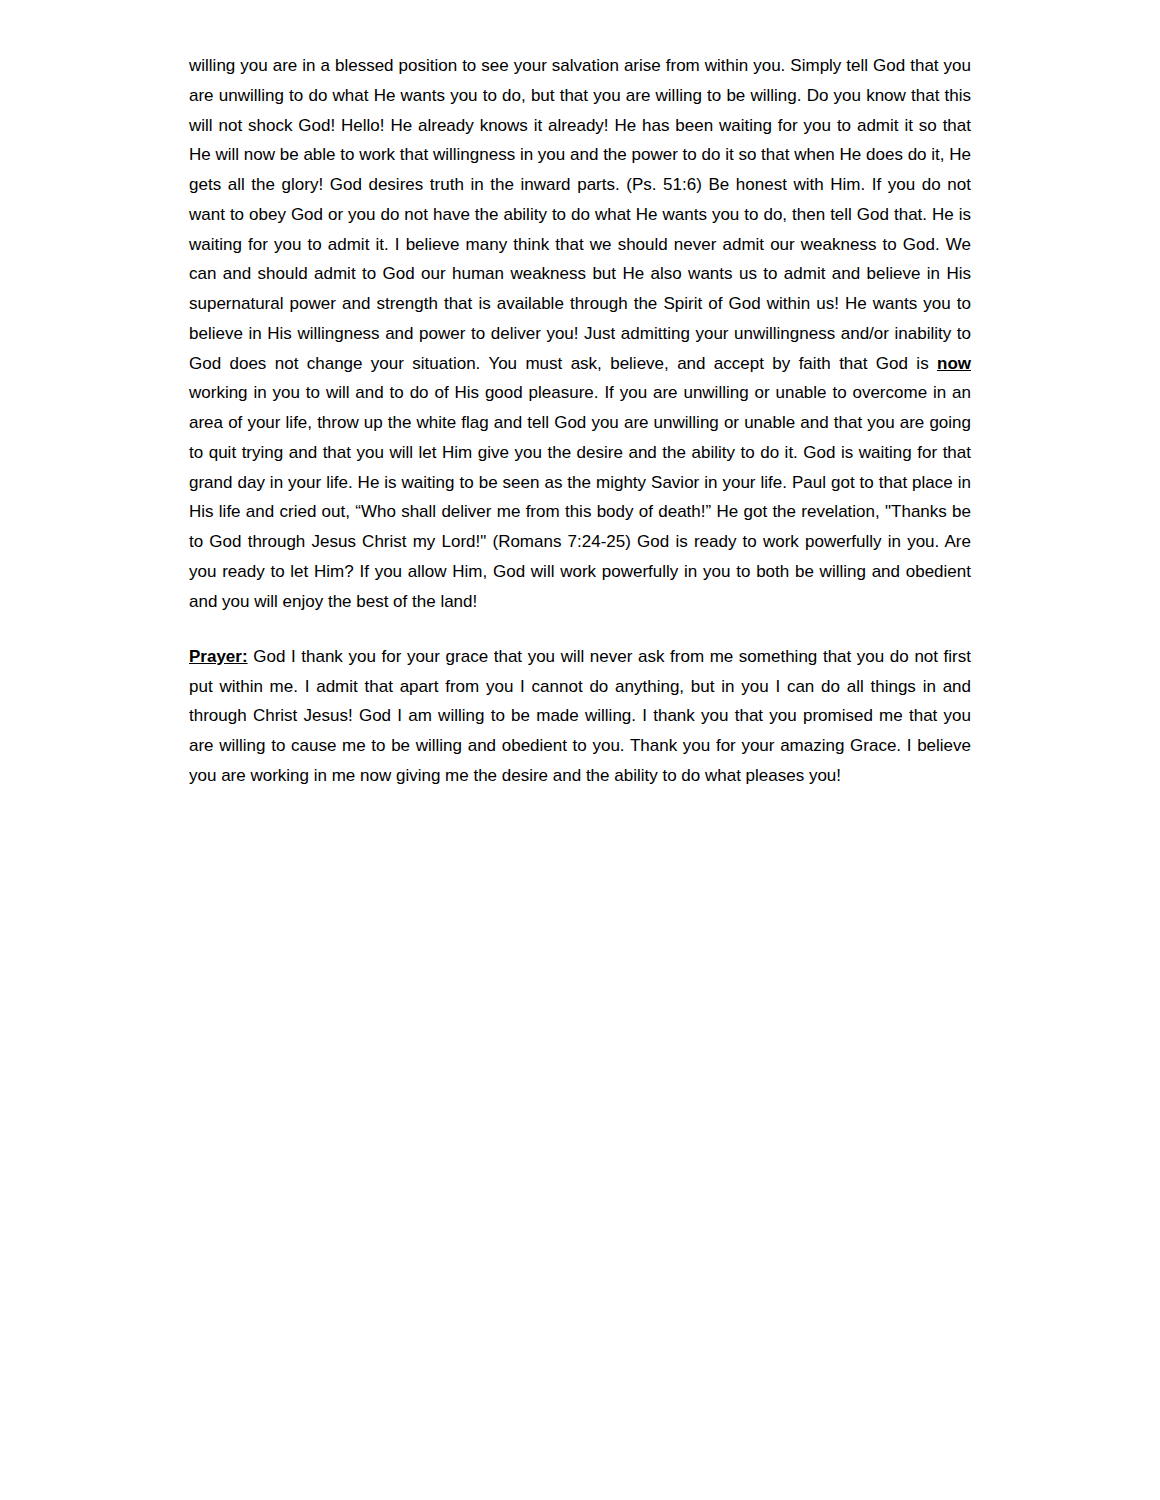willing you are in a blessed position to see your salvation arise from within you. Simply tell God that you are unwilling to do what He wants you to do, but that you are willing to be willing. Do you know that this will not shock God! Hello! He already knows it already! He has been waiting for you to admit it so that He will now be able to work that willingness in you and the power to do it so that when He does do it, He gets all the glory! God desires truth in the inward parts. (Ps. 51:6) Be honest with Him. If you do not want to obey God or you do not have the ability to do what He wants you to do, then tell God that. He is waiting for you to admit it. I believe many think that we should never admit our weakness to God. We can and should admit to God our human weakness but He also wants us to admit and believe in His supernatural power and strength that is available through the Spirit of God within us! He wants you to believe in His willingness and power to deliver you! Just admitting your unwillingness and/or inability to God does not change your situation. You must ask, believe, and accept by faith that God is now working in you to will and to do of His good pleasure. If you are unwilling or unable to overcome in an area of your life, throw up the white flag and tell God you are unwilling or unable and that you are going to quit trying and that you will let Him give you the desire and the ability to do it. God is waiting for that grand day in your life. He is waiting to be seen as the mighty Savior in your life. Paul got to that place in His life and cried out, “Who shall deliver me from this body of death!” He got the revelation, "Thanks be to God through Jesus Christ my Lord!" (Romans 7:24-25) God is ready to work powerfully in you. Are you ready to let Him? If you allow Him, God will work powerfully in you to both be willing and obedient and you will enjoy the best of the land!
Prayer: God I thank you for your grace that you will never ask from me something that you do not first put within me. I admit that apart from you I cannot do anything, but in you I can do all things in and through Christ Jesus! God I am willing to be made willing. I thank you that you promised me that you are willing to cause me to be willing and obedient to you. Thank you for your amazing Grace. I believe you are working in me now giving me the desire and the ability to do what pleases you!